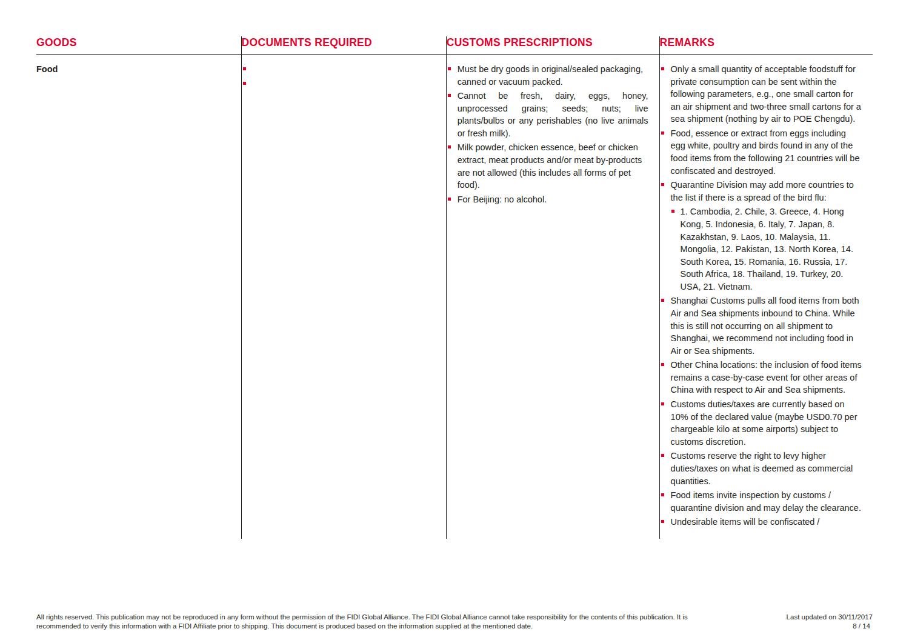| GOODS | DOCUMENTS REQUIRED | CUSTOMS PRESCRIPTIONS | REMARKS |
| --- | --- | --- | --- |
| Food | | Must be dry goods in original/sealed packaging, canned or vacuum packed. Cannot be fresh, dairy, eggs, honey, unprocessed grains; seeds; nuts; live plants/bulbs or any perishables (no live animals or fresh milk). Milk powder, chicken essence, beef or chicken extract, meat products and/or meat by-products are not allowed (this includes all forms of pet food). For Beijing: no alcohol. | Only a small quantity of acceptable foodstuff for private consumption can be sent within the following parameters, e.g., one small carton for an air shipment and two-three small cartons for a sea shipment (nothing by air to POE Chengdu). Food, essence or extract from eggs including egg white, poultry and birds found in any of the food items from the following 21 countries will be confiscated and destroyed. Quarantine Division may add more countries to the list if there is a spread of the bird flu: 1. Cambodia, 2. Chile, 3. Greece, 4. Hong Kong, 5. Indonesia, 6. Italy, 7. Japan, 8. Kazakhstan, 9. Laos, 10. Malaysia, 11. Mongolia, 12. Pakistan, 13. North Korea, 14. South Korea, 15. Romania, 16. Russia, 17. South Africa, 18. Thailand, 19. Turkey, 20. USA, 21. Vietnam. Shanghai Customs pulls all food items from both Air and Sea shipments inbound to China. While this is still not occurring on all shipment to Shanghai, we recommend not including food in Air or Sea shipments. Other China locations: the inclusion of food items remains a case-by-case event for other areas of China with respect to Air and Sea shipments. Customs duties/taxes are currently based on 10% of the declared value (maybe USD0.70 per chargeable kilo at some airports) subject to customs discretion. Customs reserve the right to levy higher duties/taxes on what is deemed as commercial quantities. Food items invite inspection by customs / quarantine division and may delay the clearance. Undesirable items will be confiscated / |
All rights reserved. This publication may not be reproduced in any form without the permission of the FIDI Global Alliance. The FIDI Global Alliance cannot take responsibility for the contents of this publication. It is recommended to verify this information with a FIDI Affiliate prior to shipping. This document is produced based on the information supplied at the mentioned date.
Last updated on 30/11/2017
8 / 14